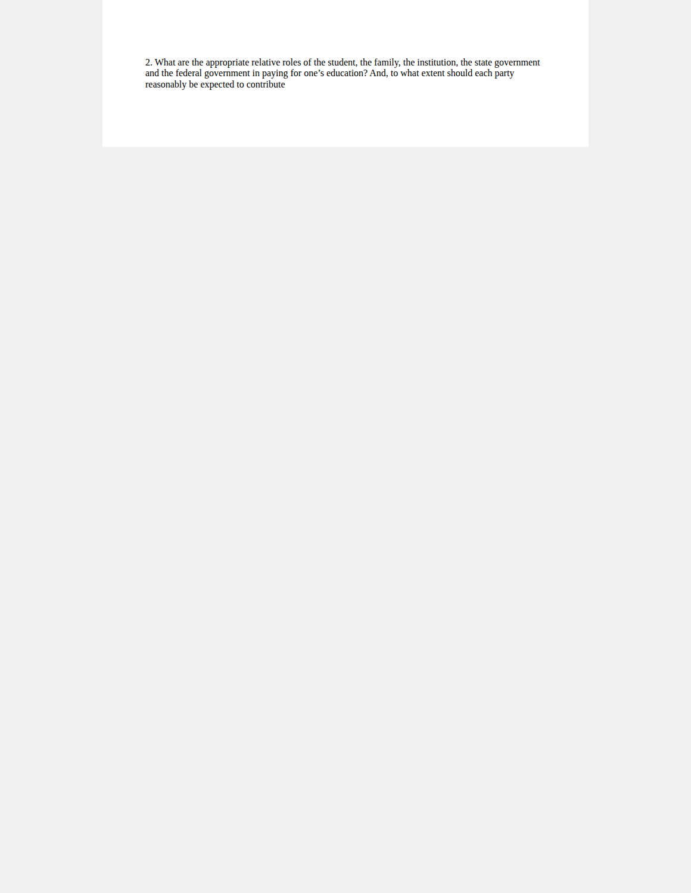2. What are the appropriate relative roles of the student, the family, the institution, the state government and the federal government in paying for one’s education? And, to what extent should each party reasonably be expected to contribute